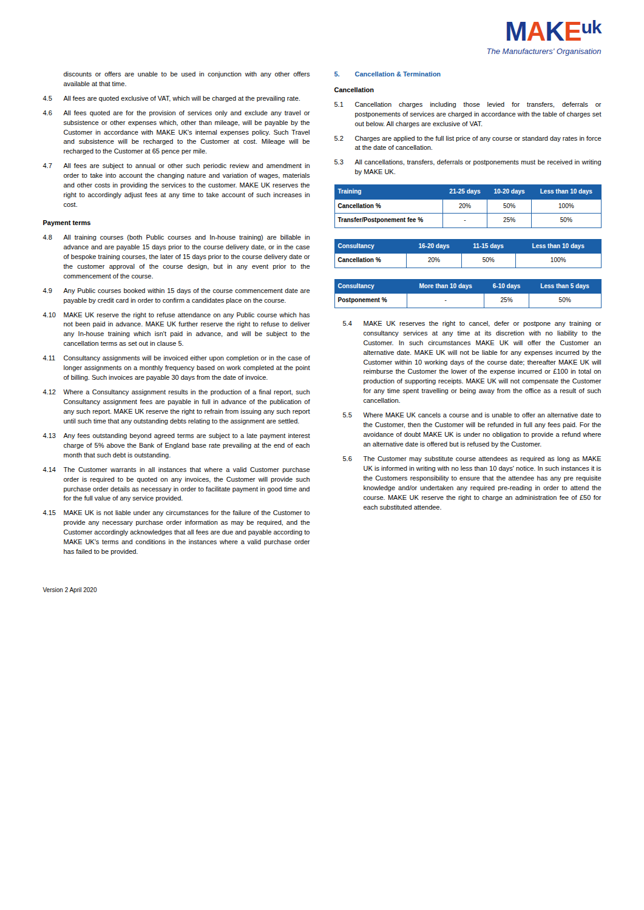MAKEuk
The Manufacturers' Organisation
discounts or offers are unable to be used in conjunction with any other offers available at that time.
4.5
All fees are quoted exclusive of VAT, which will be charged at the prevailing rate.
4.6
All fees quoted are for the provision of services only and exclude any travel or subsistence or other expenses which, other than mileage, will be payable by the Customer in accordance with MAKE UK's internal expenses policy. Such Travel and subsistence will be recharged to the Customer at cost. Mileage will be recharged to the Customer at 65 pence per mile.
4.7
All fees are subject to annual or other such periodic review and amendment in order to take into account the changing nature and variation of wages, materials and other costs in providing the services to the customer. MAKE UK reserves the right to accordingly adjust fees at any time to take account of such increases in cost.
Payment terms
4.8
All training courses (both Public courses and In-house training) are billable in advance and are payable 15 days prior to the course delivery date, or in the case of bespoke training courses, the later of 15 days prior to the course delivery date or the customer approval of the course design, but in any event prior to the commencement of the course.
4.9
Any Public courses booked within 15 days of the course commencement date are payable by credit card in order to confirm a candidates place on the course.
4.10
MAKE UK reserve the right to refuse attendance on any Public course which has not been paid in advance. MAKE UK further reserve the right to refuse to deliver any In-house training which isn't paid in advance, and will be subject to the cancellation terms as set out in clause 5.
4.11
Consultancy assignments will be invoiced either upon completion or in the case of longer assignments on a monthly frequency based on work completed at the point of billing. Such invoices are payable 30 days from the date of invoice.
4.12
Where a Consultancy assignment results in the production of a final report, such Consultancy assignment fees are payable in full in advance of the publication of any such report. MAKE UK reserve the right to refrain from issuing any such report until such time that any outstanding debts relating to the assignment are settled.
4.13
Any fees outstanding beyond agreed terms are subject to a late payment interest charge of 5% above the Bank of England base rate prevailing at the end of each month that such debt is outstanding.
4.14
The Customer warrants in all instances that where a valid Customer purchase order is required to be quoted on any invoices, the Customer will provide such purchase order details as necessary in order to facilitate payment in good time and for the full value of any service provided.
4.15
MAKE UK is not liable under any circumstances for the failure of the Customer to provide any necessary purchase order information as may be required, and the Customer accordingly acknowledges that all fees are due and payable according to MAKE UK's terms and conditions in the instances where a valid purchase order has failed to be provided.
5.
Cancellation & Termination
Cancellation
5.1
Cancellation charges including those levied for transfers, deferrals or postponements of services are charged in accordance with the table of charges set out below. All charges are exclusive of VAT.
5.2
Charges are applied to the full list price of any course or standard day rates in force at the date of cancellation.
5.3
All cancellations, transfers, deferrals or postponements must be received in writing by MAKE UK.
| Training | 21-25 days | 10-20 days | Less than 10 days |
| --- | --- | --- | --- |
| Cancellation % | 20% | 50% | 100% |
| Transfer/Postponement fee % | - | 25% | 50% |
| Consultancy | 16-20 days | 11-15 days | Less than 10 days |
| --- | --- | --- | --- |
| Cancellation % | 20% | 50% | 100% |
| Consultancy | More than 10 days | 6-10 days | Less than 5 days |
| --- | --- | --- | --- |
| Postponement % | - | 25% | 50% |
5.4
MAKE UK reserves the right to cancel, defer or postpone any training or consultancy services at any time at its discretion with no liability to the Customer. In such circumstances MAKE UK will offer the Customer an alternative date. MAKE UK will not be liable for any expenses incurred by the Customer within 10 working days of the course date; thereafter MAKE UK will reimburse the Customer the lower of the expense incurred or £100 in total on production of supporting receipts. MAKE UK will not compensate the Customer for any time spent travelling or being away from the office as a result of such cancellation.
5.5
Where MAKE UK cancels a course and is unable to offer an alternative date to the Customer, then the Customer will be refunded in full any fees paid. For the avoidance of doubt MAKE UK is under no obligation to provide a refund where an alternative date is offered but is refused by the Customer.
5.6
The Customer may substitute course attendees as required as long as MAKE UK is informed in writing with no less than 10 days' notice. In such instances it is the Customers responsibility to ensure that the attendee has any pre requisite knowledge and/or undertaken any required pre-reading in order to attend the course. MAKE UK reserve the right to charge an administration fee of £50 for each substituted attendee.
Version 2 April 2020